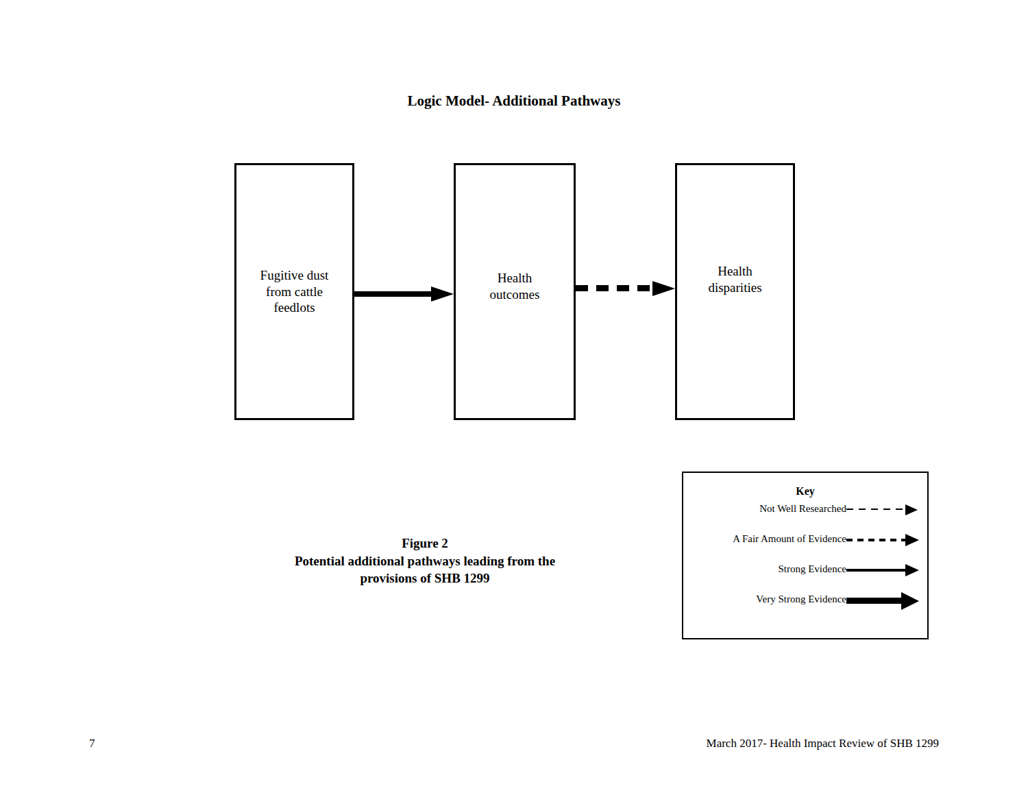Logic Model- Additional Pathways
Fugitive dust
from cattle
feedlots
Health
outcomes
Health
disparities
Figure 2
Potential additional pathways leading from the
provisions of SHB 1299
Key
Not Well Researched
A Fair Amount of Evidence
Strong Evidence
Very Strong Evidence
7
March 2017- Health Impact Review of SHB 1299